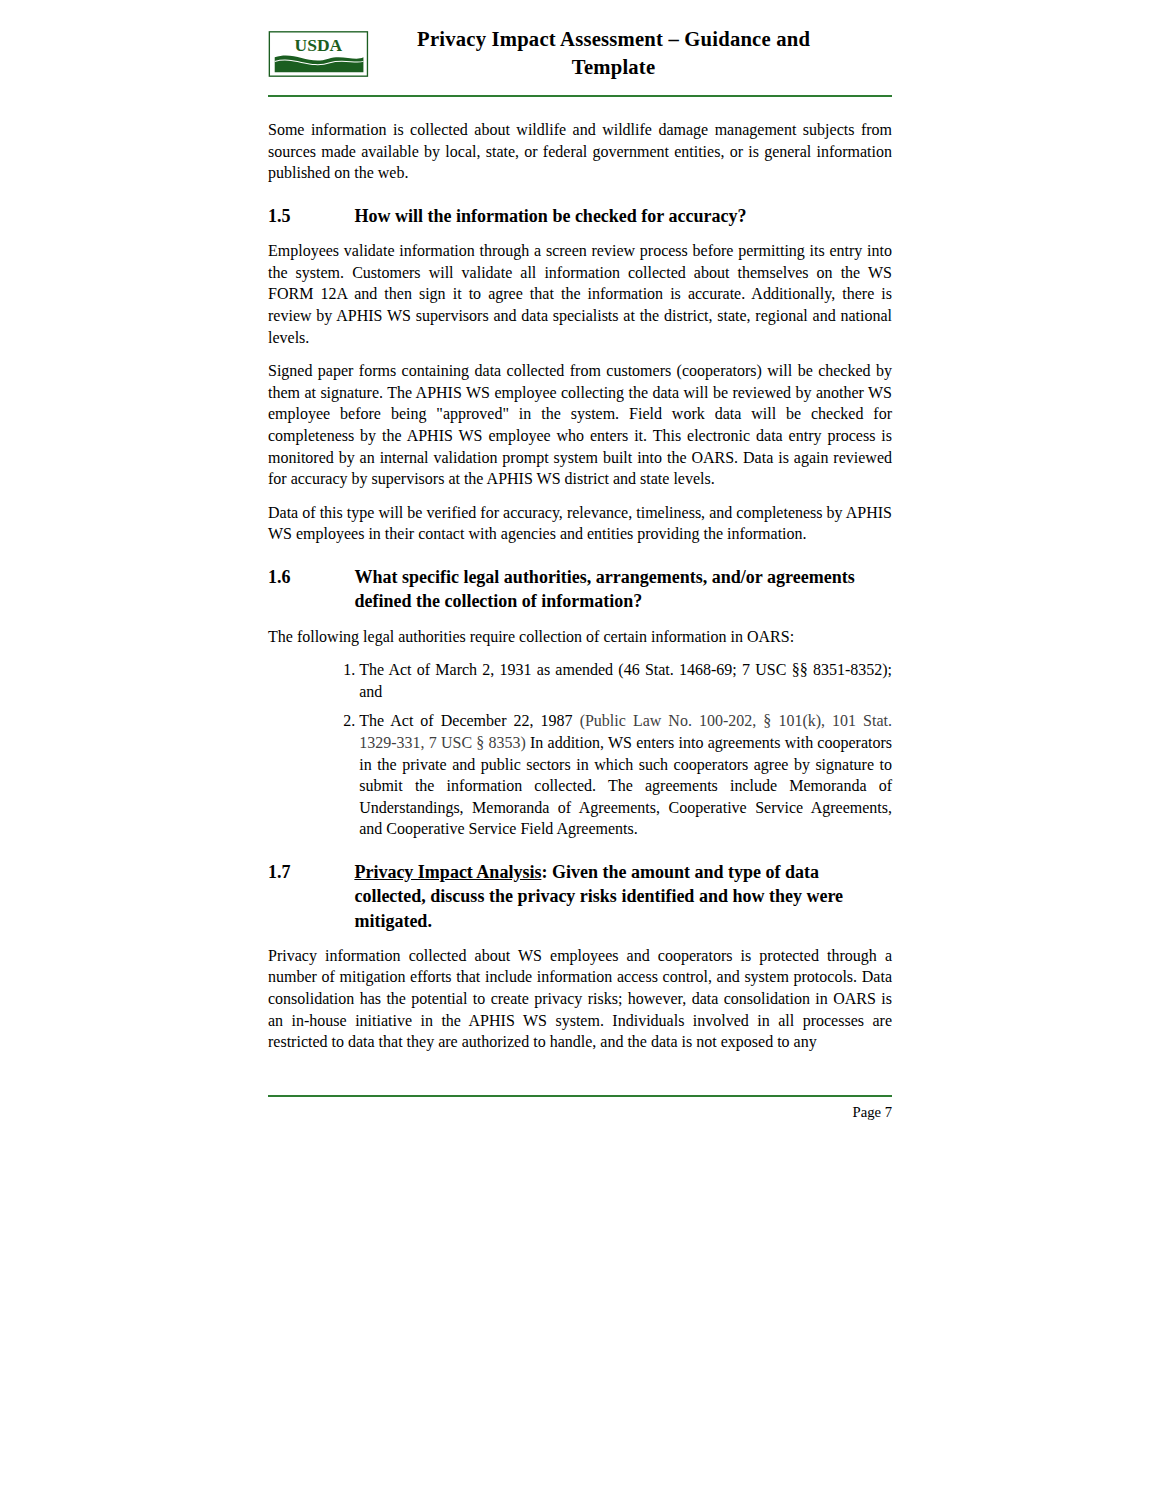USDA
Privacy Impact Assessment – Guidance and Template
Some information is collected about wildlife and wildlife damage management subjects from sources made available by local, state, or federal government entities, or is general information published on the web.
1.5 How will the information be checked for accuracy?
Employees validate information through a screen review process before permitting its entry into the system. Customers will validate all information collected about themselves on the WS FORM 12A and then sign it to agree that the information is accurate. Additionally, there is review by APHIS WS supervisors and data specialists at the district, state, regional and national levels.
Signed paper forms containing data collected from customers (cooperators) will be checked by them at signature. The APHIS WS employee collecting the data will be reviewed by another WS employee before being "approved" in the system. Field work data will be checked for completeness by the APHIS WS employee who enters it. This electronic data entry process is monitored by an internal validation prompt system built into the OARS. Data is again reviewed for accuracy by supervisors at the APHIS WS district and state levels.
Data of this type will be verified for accuracy, relevance, timeliness, and completeness by APHIS WS employees in their contact with agencies and entities providing the information.
1.6 What specific legal authorities, arrangements, and/or agreements defined the collection of information?
The following legal authorities require collection of certain information in OARS:
The Act of March 2, 1931 as amended (46 Stat. 1468-69; 7 USC §§ 8351-8352); and
The Act of December 22, 1987 (Public Law No. 100-202, § 101(k), 101 Stat. 1329-331, 7 USC § 8353) In addition, WS enters into agreements with cooperators in the private and public sectors in which such cooperators agree by signature to submit the information collected. The agreements include Memoranda of Understandings, Memoranda of Agreements, Cooperative Service Agreements, and Cooperative Service Field Agreements.
1.7 Privacy Impact Analysis: Given the amount and type of data collected, discuss the privacy risks identified and how they were mitigated.
Privacy information collected about WS employees and cooperators is protected through a number of mitigation efforts that include information access control, and system protocols. Data consolidation has the potential to create privacy risks; however, data consolidation in OARS is an in-house initiative in the APHIS WS system. Individuals involved in all processes are restricted to data that they are authorized to handle, and the data is not exposed to any
Page 7